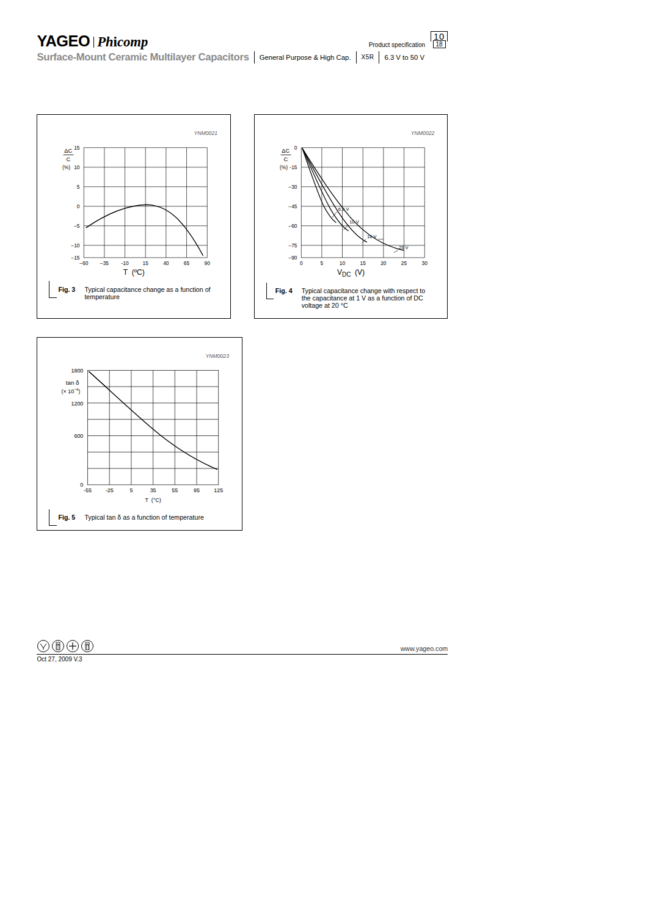YAGEO Phicomp
Product specification 10
18
Surface-Mount Ceramic Multilayer Capacitors
General Purpose & High Cap.
X5R
6.3 V to 50 V
YNM0021
ΔC C (%) 15 10 5 0 −5 −10 −15 −60 −35 -10 15 40 65 90
T (ºC)
Fig. 3 Typical capacitance change as a function of temperature
YNM0022
ΔC C (%) 0 -15 −30 −45 −60 −75 −90 6.3 V 10 V 16 V 25 V 0 5 10 15 20 25 30
VDC (V)
Fig. 4 Typical capacitance change with respect to the capacitance at 1 V as a function of DC voltage at 20 °C
YNM0023
tan δ (× 10−4) 1800 1200 600 0 -55 -25 5 35 55 95 125 T (°C)
Fig. 5 Typical tan δ as a function of temperature
www.yageo.com
Oct 27, 2009 V.3